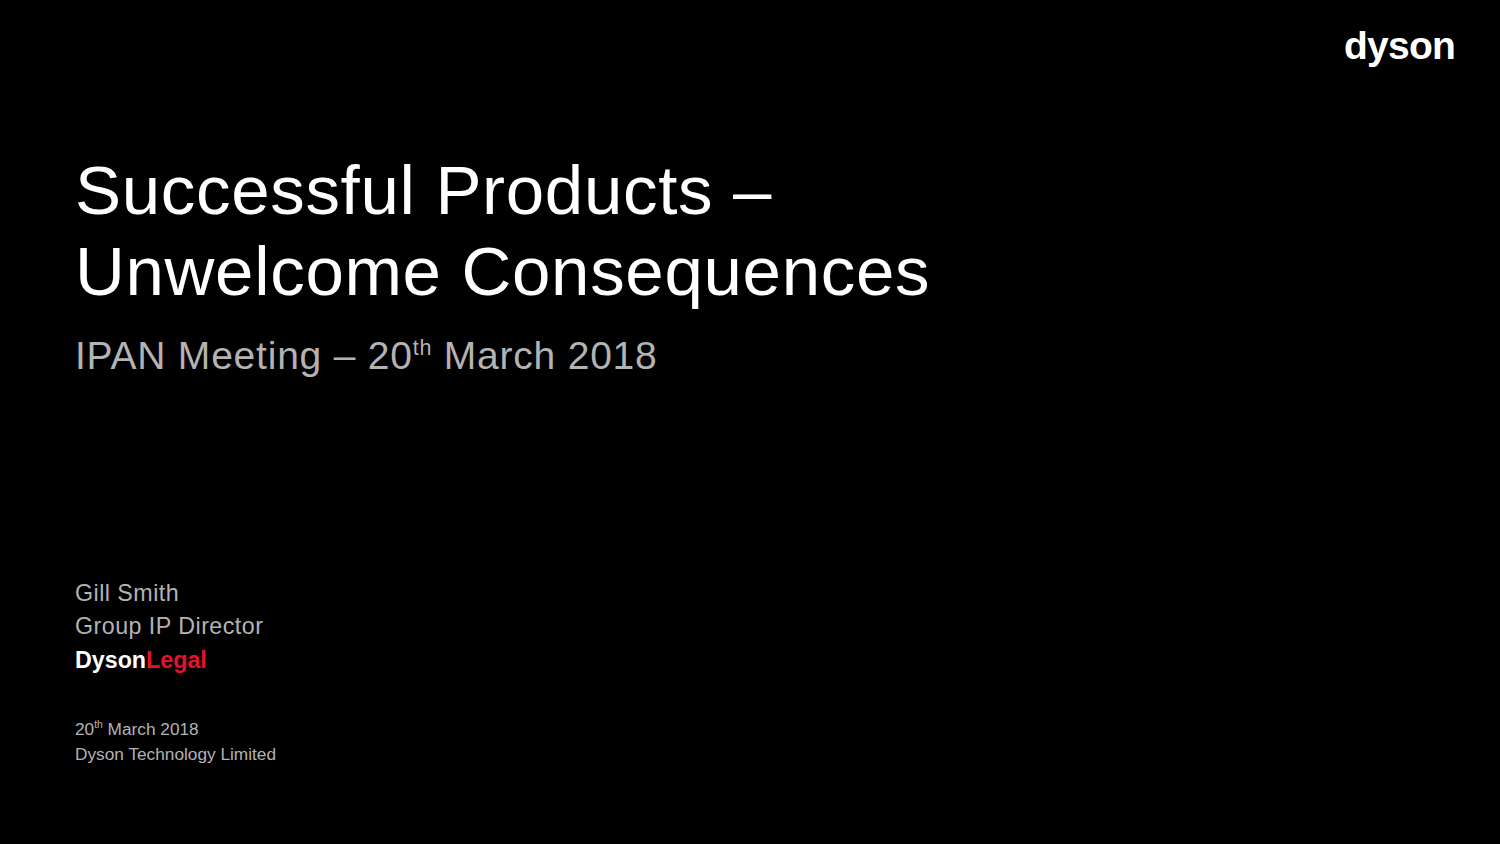dyson
Successful Products – Unwelcome Consequences
IPAN Meeting – 20th March 2018
Gill Smith
Group IP Director
Dyson Legal
20th March 2018
Dyson Technology Limited